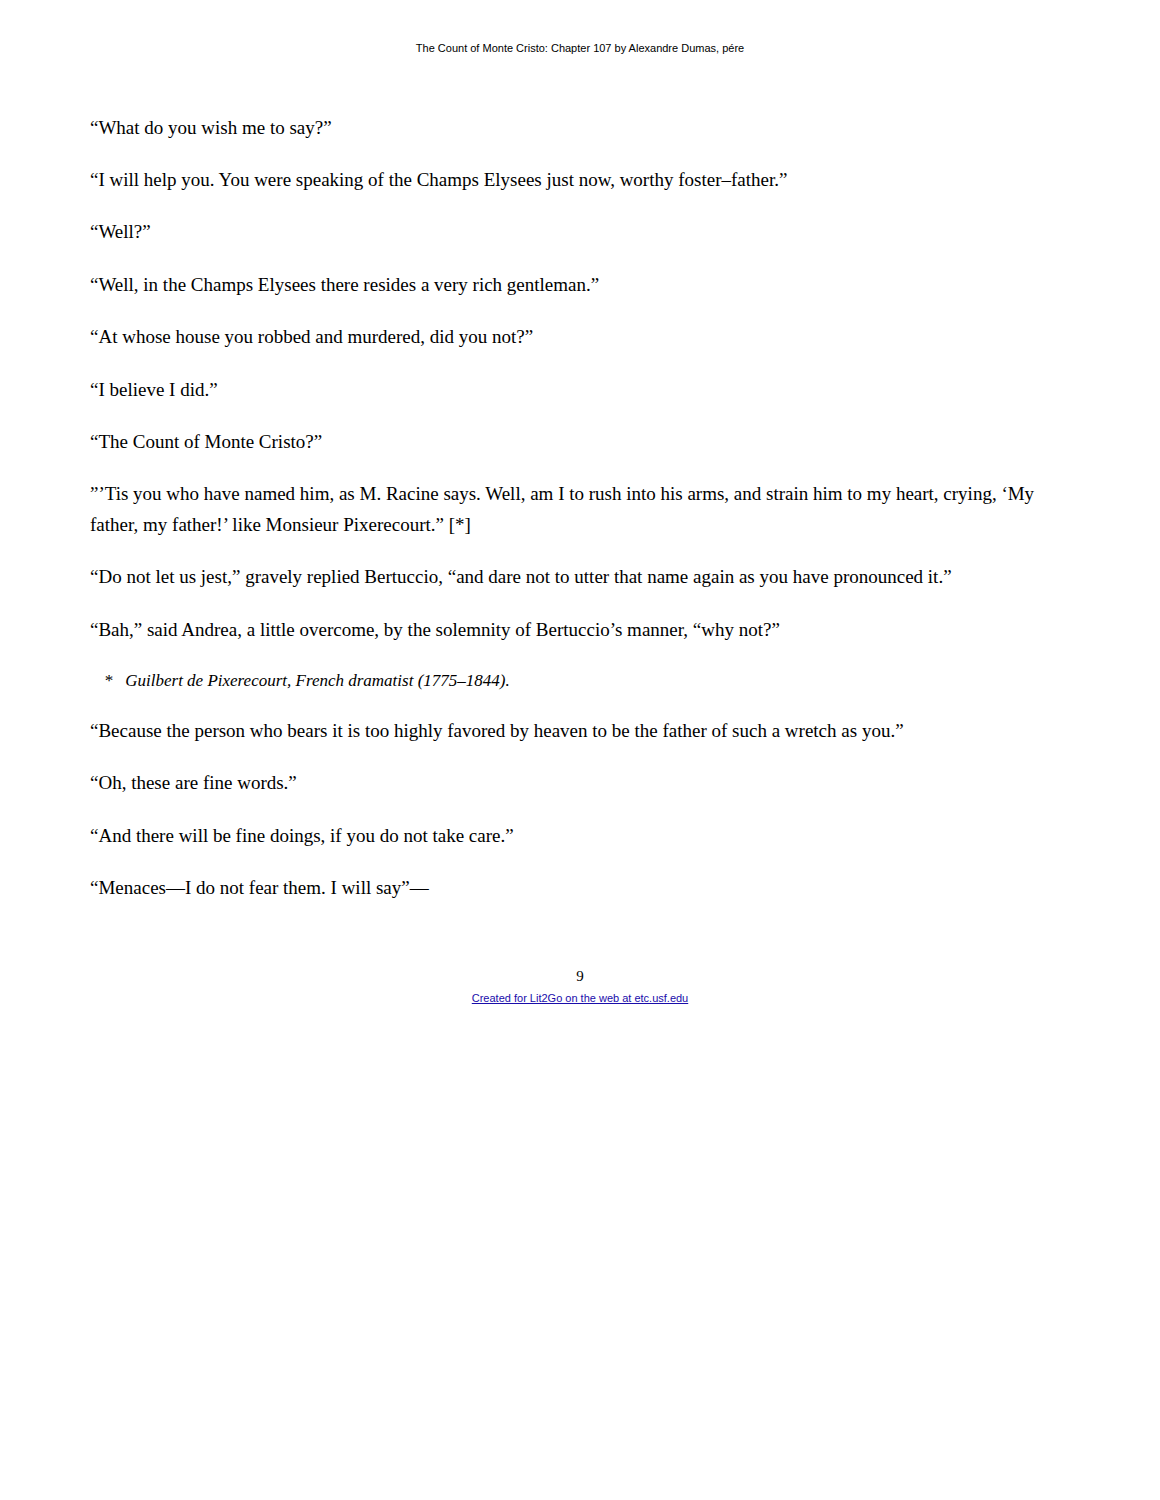The Count of Monte Cristo: Chapter 107 by Alexandre Dumas, pére
“What do you wish me to say?”
“I will help you. You were speaking of the Champs Elysees just now, worthy foster–father.”
“Well?”
“Well, in the Champs Elysees there resides a very rich gentleman.”
“At whose house you robbed and murdered, did you not?”
“I believe I did.”
“The Count of Monte Cristo?”
”’Tis you who have named him, as M. Racine says. Well, am I to rush into his arms, and strain him to my heart, crying, ‘My father, my father!’ like Monsieur Pixerecourt.” [*]
“Do not let us jest,” gravely replied Bertuccio, “and dare not to utter that name again as you have pronounced it.”
“Bah,” said Andrea, a little overcome, by the solemnity of Bertuccio’s manner, “why not?”
* Guilbert de Pixerecourt, French dramatist (1775–1844).
“Because the person who bears it is too highly favored by heaven to be the father of such a wretch as you.”
“Oh, these are fine words.”
“And there will be fine doings, if you do not take care.”
“Menaces—I do not fear them. I will say”—
9
Created for Lit2Go on the web at etc.usf.edu